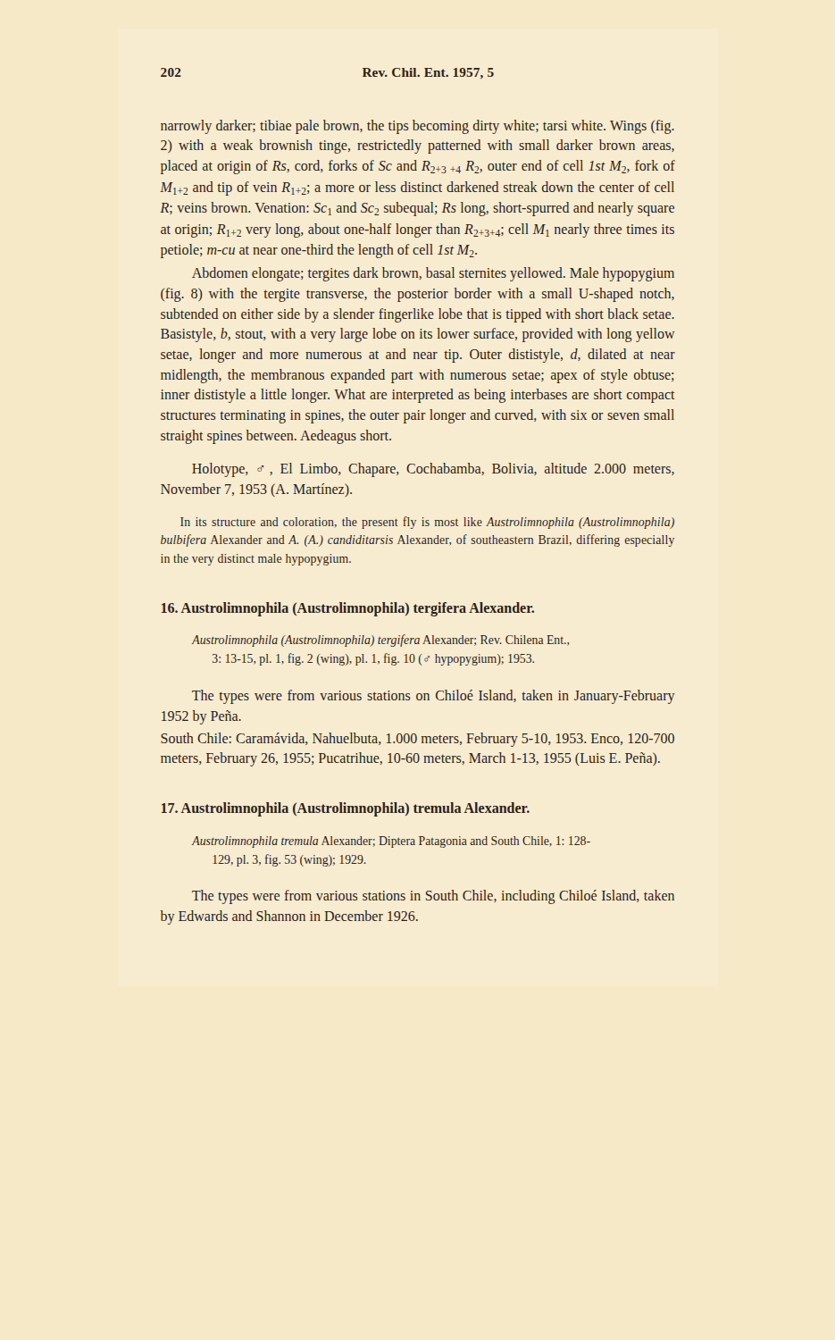202 Rev. Chil. Ent. 1957, 5
narrowly darker; tibiae pale brown, the tips becoming dirty white; tarsi white. Wings (fig. 2) with a weak brownish tinge, restrictedly patterned with small darker brown areas, placed at origin of Rs, cord, forks of Sc and R2+3 +4 R2, outer end of cell 1st M2, fork of M1+2 and tip of vein R1+2; a more or less distinct darkened streak down the center of cell R; veins brown. Venation: Sc1 and Sc2 subequal; Rs long, short-spurred and nearly square at origin; R1+2 very long, about one-half longer than R2+3+4; cell M1 nearly three times its petiole; m-cu at near one-third the length of cell 1st M2.
Abdomen elongate; tergites dark brown, basal sternites yellowed. Male hypopygium (fig. 8) with the tergite transverse, the posterior border with a small U-shaped notch, subtended on either side by a slender fingerlike lobe that is tipped with short black setae. Basistyle, b, stout, with a very large lobe on its lower surface, provided with long yellow setae, longer and more numerous at and near tip. Outer dististyle, d, dilated at near midlength, the membranous expanded part with numerous setae; apex of style obtuse; inner dististyle a little longer. What are interpreted as being interbases are short compact structures terminating in spines, the outer pair longer and curved, with six or seven small straight spines between. Aedeagus short.
Holotype, ♂, El Limbo, Chapare, Cochabamba, Bolivia, altitude 2.000 meters, November 7, 1953 (A. Martínez).
In its structure and coloration, the present fly is most like Austrolimnophila (Austrolimnophila) bulbifera Alexander and A. (A.) candiditarsis Alexander, of southeastern Brazil, differing especially in the very distinct male hypopygium.
16. Austrolimnophila (Austrolimnophila) tergifera Alexander.
Austrolimnophila (Austrolimnophila) tergifera Alexander; Rev. Chilena Ent., 3: 13-15, pl. 1, fig. 2 (wing), pl. 1, fig. 10 (♂ hypopygium); 1953.
The types were from various stations on Chiloé Island, taken in January-February 1952 by Peña.
South Chile: Caramávida, Nahuelbuta, 1.000 meters, February 5-10, 1953. Enco, 120-700 meters, February 26, 1955; Pucatrihue, 10-60 meters, March 1-13, 1955 (Luis E. Peña).
17. Austrolimnophila (Austrolimnophila) tremula Alexander.
Austrolimnophila tremula Alexander; Diptera Patagonia and South Chile, 1: 128- 129, pl. 3, fig. 53 (wing); 1929.
The types were from various stations in South Chile, including Chiloé Island, taken by Edwards and Shannon in December 1926.